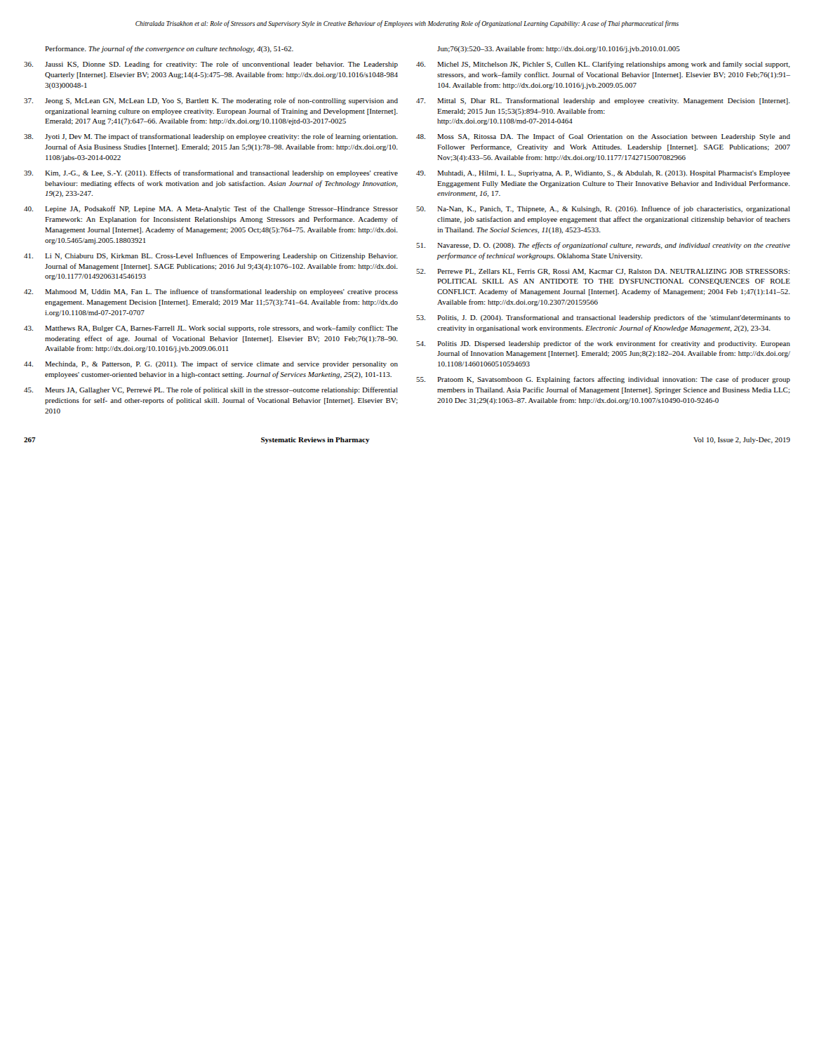Chitralada Trisakhon et al: Role of Stressors and Supervisory Style in Creative Behaviour of Employees with Moderating Role of Organizational Learning Capability: A case of Thai pharmaceutical firms
Performance. The journal of the convergence on culture technology, 4(3), 51-62.
36. Jaussi KS, Dionne SD. Leading for creativity: The role of unconventional leader behavior. The Leadership Quarterly [Internet]. Elsevier BV; 2003 Aug;14(4-5):475–98. Available from: http://dx.doi.org/10.1016/s1048-9843(03)00048-1
37. Jeong S, McLean GN, McLean LD, Yoo S, Bartlett K. The moderating role of non-controlling supervision and organizational learning culture on employee creativity. European Journal of Training and Development [Internet]. Emerald; 2017 Aug 7;41(7):647–66. Available from: http://dx.doi.org/10.1108/ejtd-03-2017-0025
38. Jyoti J, Dev M. The impact of transformational leadership on employee creativity: the role of learning orientation. Journal of Asia Business Studies [Internet]. Emerald; 2015 Jan 5;9(1):78–98. Available from: http://dx.doi.org/10.1108/jabs-03-2014-0022
39. Kim, J.-G., & Lee, S.-Y. (2011). Effects of transformational and transactional leadership on employees' creative behaviour: mediating effects of work motivation and job satisfaction. Asian Journal of Technology Innovation, 19(2), 233-247.
40. Lepine JA, Podsakoff NP, Lepine MA. A Meta-Analytic Test of the Challenge Stressor–Hindrance Stressor Framework: An Explanation for Inconsistent Relationships Among Stressors and Performance. Academy of Management Journal [Internet]. Academy of Management; 2005 Oct;48(5):764–75. Available from: http://dx.doi.org/10.5465/amj.2005.18803921
41. Li N, Chiaburu DS, Kirkman BL. Cross-Level Influences of Empowering Leadership on Citizenship Behavior. Journal of Management [Internet]. SAGE Publications; 2016 Jul 9;43(4):1076–102. Available from: http://dx.doi.org/10.1177/0149206314546193
42. Mahmood M, Uddin MA, Fan L. The influence of transformational leadership on employees' creative process engagement. Management Decision [Internet]. Emerald; 2019 Mar 11;57(3):741–64. Available from: http://dx.doi.org/10.1108/md-07-2017-0707
43. Matthews RA, Bulger CA, Barnes-Farrell JL. Work social supports, role stressors, and work–family conflict: The moderating effect of age. Journal of Vocational Behavior [Internet]. Elsevier BV; 2010 Feb;76(1):78–90. Available from: http://dx.doi.org/10.1016/j.jvb.2009.06.011
44. Mechinda, P., & Patterson, P. G. (2011). The impact of service climate and service provider personality on employees' customer-oriented behavior in a high-contact setting. Journal of Services Marketing, 25(2), 101-113.
45. Meurs JA, Gallagher VC, Perrewé PL. The role of political skill in the stressor–outcome relationship: Differential predictions for self- and other-reports of political skill. Journal of Vocational Behavior [Internet]. Elsevier BV; 2010
Jun;76(3):520–33. Available from: http://dx.doi.org/10.1016/j.jvb.2010.01.005
46. Michel JS, Mitchelson JK, Pichler S, Cullen KL. Clarifying relationships among work and family social support, stressors, and work–family conflict. Journal of Vocational Behavior [Internet]. Elsevier BV; 2010 Feb;76(1):91–104. Available from: http://dx.doi.org/10.1016/j.jvb.2009.05.007
47. Mittal S, Dhar RL. Transformational leadership and employee creativity. Management Decision [Internet]. Emerald; 2015 Jun 15;53(5):894–910. Available from:
http://dx.doi.org/10.1108/md-07-2014-0464
48. Moss SA, Ritossa DA. The Impact of Goal Orientation on the Association between Leadership Style and Follower Performance, Creativity and Work Attitudes. Leadership [Internet]. SAGE Publications; 2007 Nov;3(4):433–56. Available from: http://dx.doi.org/10.1177/1742715007082966
49. Muhtadi, A., Hilmi, I. L., Supriyatna, A. P., Widianto, S., & Abdulah, R. (2013). Hospital Pharmacist's Employee Enggagement Fully Mediate the Organization Culture to Their Innovative Behavior and Individual Performance. environment, 16, 17.
50. Na-Nan, K., Panich, T., Thipnete, A., & Kulsingh, R. (2016). Influence of job characteristics, organizational climate, job satisfaction and employee engagement that affect the organizational citizenship behavior of teachers in Thailand. The Social Sciences, 11(18), 4523-4533.
51. Navaresse, D. O. (2008). The effects of organizational culture, rewards, and individual creativity on the creative performance of technical workgroups. Oklahoma State University.
52. Perrewe PL, Zellars KL, Ferris GR, Rossi AM, Kacmar CJ, Ralston DA. NEUTRALIZING JOB STRESSORS: POLITICAL SKILL AS AN ANTIDOTE TO THE DYSFUNCTIONAL CONSEQUENCES OF ROLE CONFLICT. Academy of Management Journal [Internet]. Academy of Management; 2004 Feb 1;47(1):141–52. Available from: http://dx.doi.org/10.2307/20159566
53. Politis, J. D. (2004). Transformational and transactional leadership predictors of the 'stimulant'determinants to creativity in organisational work environments. Electronic Journal of Knowledge Management, 2(2), 23-34.
54. Politis JD. Dispersed leadership predictor of the work environment for creativity and productivity. European Journal of Innovation Management [Internet]. Emerald; 2005 Jun;8(2):182–204. Available from: http://dx.doi.org/10.1108/14601060510594693
55. Pratoom K, Savatsomboon G. Explaining factors affecting individual innovation: The case of producer group members in Thailand. Asia Pacific Journal of Management [Internet]. Springer Science and Business Media LLC; 2010 Dec 31;29(4):1063–87. Available from: http://dx.doi.org/10.1007/s10490-010-9246-0
267
Systematic Reviews in Pharmacy
Vol 10, Issue 2, July-Dec, 2019